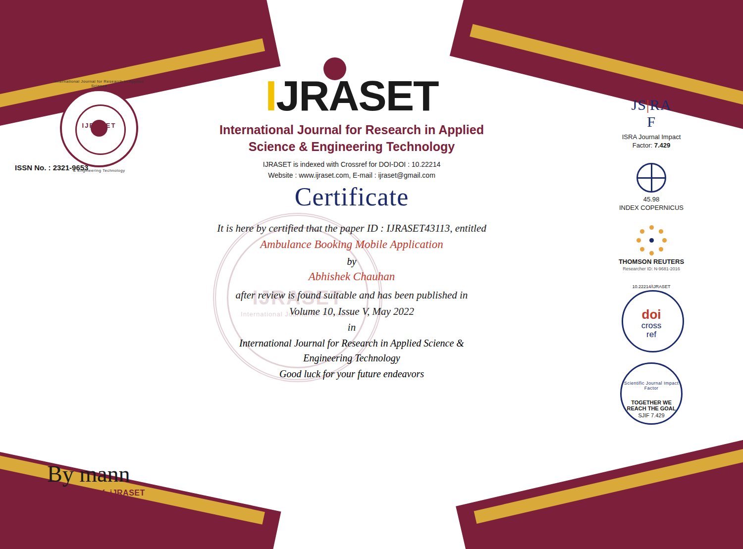ISSN No. : 2321-9653
International Journal for Research in Applied Science
IJRASET
& Engineering Technology
IJRASET
International Journal for Research
IJRASET
International Journal for Research in Applied
Science & Engineering Technology
IJRASET is indexed with Crossref for DOI-DOI : 10.22214
Website : www.ijraset.com, E-mail : ijraset@gmail.com
Certificate
It is here by certified that the paper ID : IJRASET43113, entitled
Ambulance Booking Mobile Application
by
Abhishek Chauhan
after review is found suitable and has been published in
Volume 10, Issue V, May 2022
in
International Journal for Research in Applied Science &
Engineering Technology
Good luck for your future endeavors
JS|RA
F
ISRA Journal Impact
Factor: 7.429
45.98
INDEX COPERNICUS
THOMSON REUTERS
Researcher ID: N-9681-2016
10.22214/IJRASET
doi
cross
ref
Scientific Journal Impact Factor
TOGETHER WE REACH THE GOAL
SJIF 7.429
By mann
Editor in Chief, iJRASET